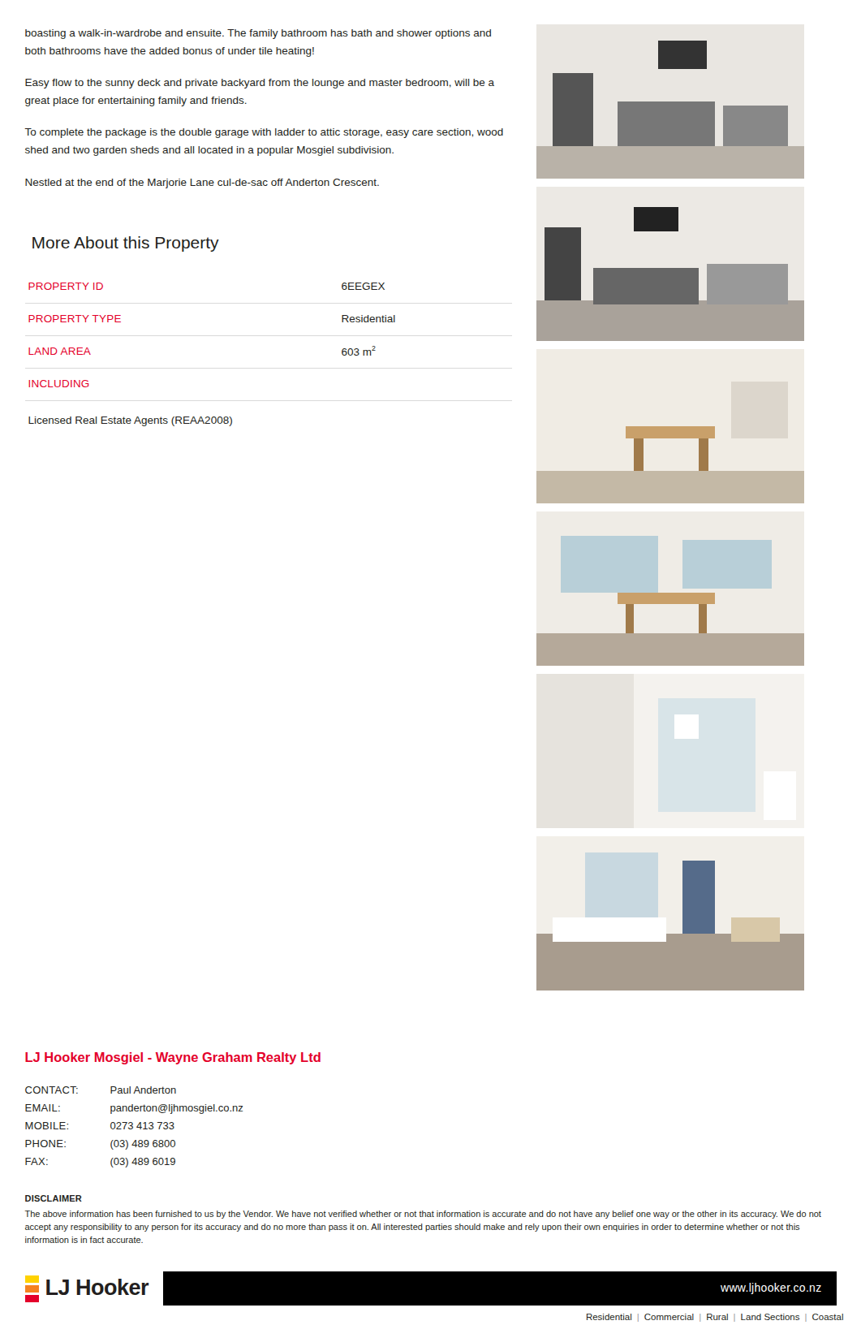boasting a walk-in-wardrobe and ensuite. The family bathroom has bath and shower options and both bathrooms have the added bonus of under tile heating!
Easy flow to the sunny deck and private backyard from the lounge and master bedroom, will be a great place for entertaining family and friends.
To complete the package is the double garage with ladder to attic storage, easy care section, wood shed and two garden sheds and all located in a popular Mosgiel subdivision.
Nestled at the end of the Marjorie Lane cul-de-sac off Anderton Crescent.
More About this Property
| PROPERTY ID | 6EEGEX |
| PROPERTY TYPE | Residential |
| LAND AREA | 603 m 2 |
| INCLUDING | |
Licensed Real Estate Agents (REAA2008)
LJ Hooker Mosgiel - Wayne Graham Realty Ltd
| CONTACT: | Paul Anderton |
| EMAIL: | panderton@ljhmosgiel.co.nz |
| MOBILE: | 0273 413 733 |
| PHONE: | (03) 489 6800 |
| FAX: | (03) 489 6019 |
DISCLAIMER
The above information has been furnished to us by the Vendor. We have not verified whether or not that information is accurate and do not have any belief one way or the other in its accuracy. We do not accept any responsibility to any person for its accuracy and do no more than pass it on. All interested parties should make and rely upon their own enquiries in order to determine whether or not this information is in fact accurate.
LJ Hooker
www.ljhooker.co.nz
Residential|Commercial|Rural|Land Sections|Coastal